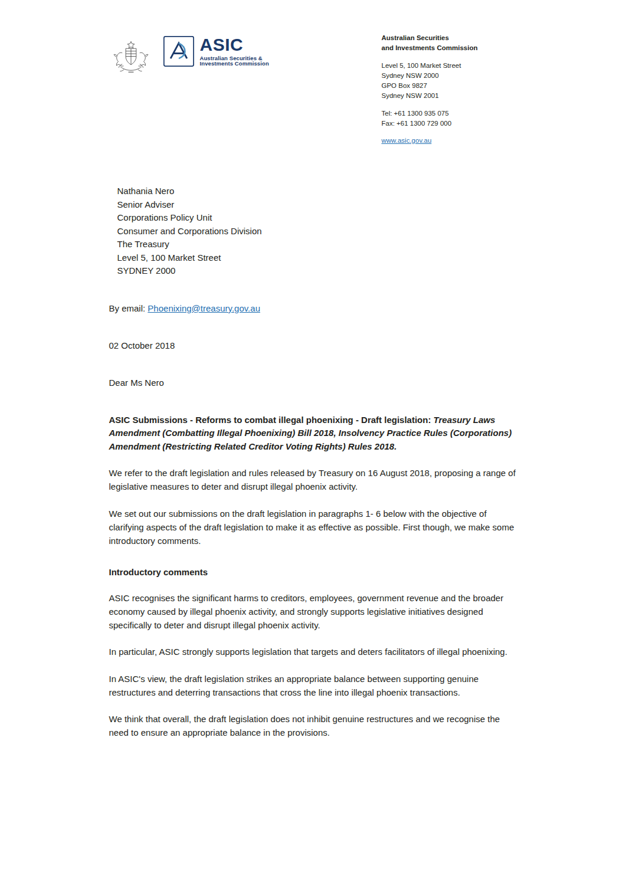ASIC Australian Securities &
Investments Commission
Australian Securities
and Investments Commission
Level 5, 100 Market Street
Sydney NSW 2000
GPO Box 9827
Sydney NSW 2001
Tel: +61 1300 935 075
Fax: +61 1300 729 000
www.asic.gov.au
Nathania Nero
Senior Adviser
Corporations Policy Unit
Consumer and Corporations Division
The Treasury
Level 5, 100 Market Street
SYDNEY 2000
By email: Phoenixing@treasury.gov.au
02 October 2018
Dear Ms Nero
ASIC Submissions - Reforms to combat illegal phoenixing - Draft legislation: Treasury Laws Amendment (Combatting Illegal Phoenixing) Bill 2018, Insolvency Practice Rules (Corporations) Amendment (Restricting Related Creditor Voting Rights) Rules 2018.
We refer to the draft legislation and rules released by Treasury on 16 August 2018, proposing a range of legislative measures to deter and disrupt illegal phoenix activity.
We set out our submissions on the draft legislation in paragraphs 1- 6 below with the objective of clarifying aspects of the draft legislation to make it as effective as possible. First though, we make some introductory comments.
Introductory comments
ASIC recognises the significant harms to creditors, employees, government revenue and the broader economy caused by illegal phoenix activity, and strongly supports legislative initiatives designed specifically to deter and disrupt illegal phoenix activity.
In particular, ASIC strongly supports legislation that targets and deters facilitators of illegal phoenixing.
In ASIC's view, the draft legislation strikes an appropriate balance between supporting genuine restructures and deterring transactions that cross the line into illegal phoenix transactions.
We think that overall, the draft legislation does not inhibit genuine restructures and we recognise the need to ensure an appropriate balance in the provisions.